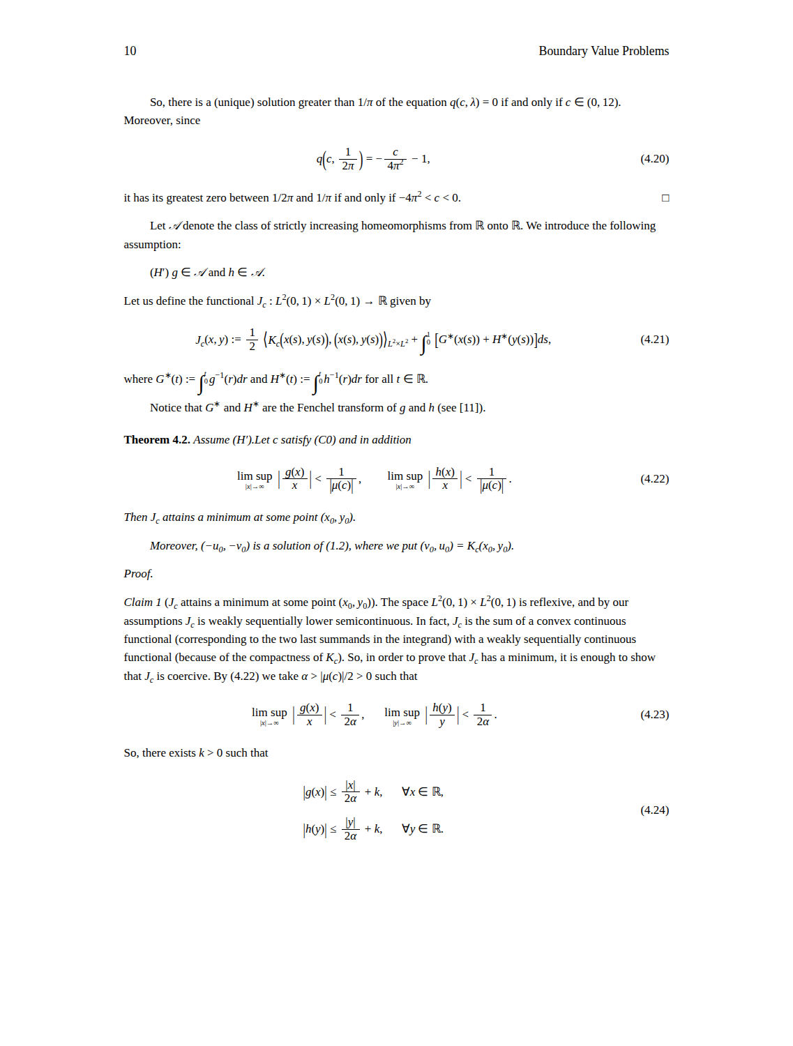10 Boundary Value Problems
So, there is a (unique) solution greater than 1/π of the equation q(c, λ) = 0 if and only if c ∈ (0, 12). Moreover, since
q(c, 12π) = −c 4π2 − 1,
(4.20)
it has its greatest zero between 1/2π and 1/π if and only if −4π2 < c < 0. □
Let 𝒜 denote the class of strictly increasing homeomorphisms from ℝ onto ℝ. We introduce the following assumption:
(H′) g ∈ 𝒜 and h ∈ 𝒜.
Let us define the functional Jc : L2(0, 1) × L2(0, 1) → ℝ given by
Jc(x, y) := 12 ⟨Kc(x(s), y(s)), (x(s), y(s))⟩L2×L2 + ∫10 [G∗(x(s)) + H∗(y(s))] ds,
(4.21)
where G∗(t) := ∫t 0 g−1(r)dr and H∗(t) := ∫t 0 h−1(r)dr for all t ∈ ℝ.
Notice that G∗ and H∗ are the Fenchel transform of g and h (see [11]).
Theorem 4.2. Assume (H′).Let c satisfy (C0) and in addition
lim sup|x|→∞ |g(x) x| < 1|μ(c)|, lim sup|x|→∞ |h(x) x| < 1|μ(c)|.
(4.22)
Then Jc attains a minimum at some point (x0, y0).
Moreover, (−u0, −v0) is a solution of (1.2), where we put (v0, u0) = Kc(x0, y0).
Proof.
Claim 1 (Jc attains a minimum at some point (x0, y0)). The space L2(0, 1) × L2(0, 1) is reflexive, and by our assumptions Jc is weakly sequentially lower semicontinuous. In fact, Jc is the sum of a convex continuous functional (corresponding to the two last summands in the integrand) with a weakly sequentially continuous functional (because of the compactness of Kc). So, in order to prove that Jc has a minimum, it is enough to show that Jc is coercive. By (4.22) we take α > |μ(c)|/2 > 0 such that
lim sup|x|→∞ |g(x) x| < 12α, lim sup|y|→∞ |h(y) y| < 12α.
(4.23)
So, there exists k > 0 such that
|g(x)| ≤ |x|2α + k, ∀x ∈ ℝ, |h(y)| ≤ |y|2α + k, ∀y ∈ ℝ.
(4.24)